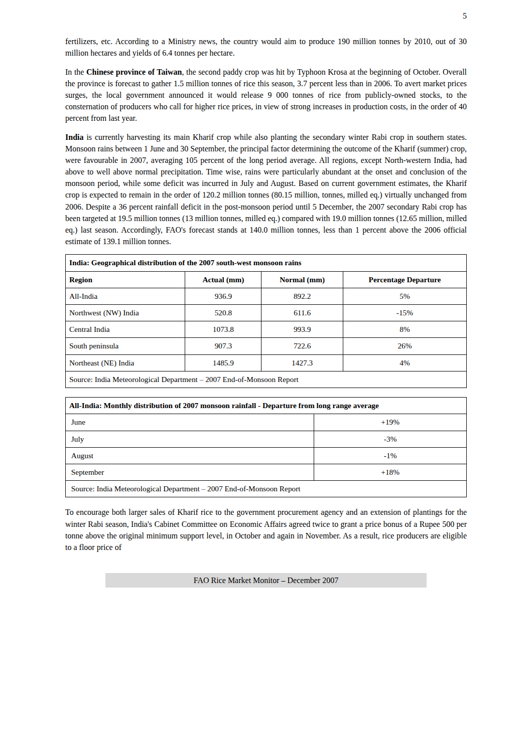5
fertilizers, etc. According to a Ministry news, the country would aim to produce 190 million tonnes by 2010, out of 30 million hectares and yields of 6.4 tonnes per hectare.
In the Chinese province of Taiwan, the second paddy crop was hit by Typhoon Krosa at the beginning of October. Overall the province is forecast to gather 1.5 million tonnes of rice this season, 3.7 percent less than in 2006. To avert market prices surges, the local government announced it would release 9 000 tonnes of rice from publicly-owned stocks, to the consternation of producers who call for higher rice prices, in view of strong increases in production costs, in the order of 40 percent from last year.
India is currently harvesting its main Kharif crop while also planting the secondary winter Rabi crop in southern states. Monsoon rains between 1 June and 30 September, the principal factor determining the outcome of the Kharif (summer) crop, were favourable in 2007, averaging 105 percent of the long period average. All regions, except North-western India, had above to well above normal precipitation. Time wise, rains were particularly abundant at the onset and conclusion of the monsoon period, while some deficit was incurred in July and August. Based on current government estimates, the Kharif crop is expected to remain in the order of 120.2 million tonnes (80.15 million, tonnes, milled eq.) virtually unchanged from 2006. Despite a 36 percent rainfall deficit in the post-monsoon period until 5 December, the 2007 secondary Rabi crop has been targeted at 19.5 million tonnes (13 million tonnes, milled eq.) compared with 19.0 million tonnes (12.65 million, milled eq.) last season. Accordingly, FAO's forecast stands at 140.0 million tonnes, less than 1 percent above the 2006 official estimate of 139.1 million tonnes.
| India: Geographical distribution of the 2007 south-west monsoon rains |
| Region | Actual (mm) | Normal (mm) | Percentage Departure |
| All-India | 936.9 | 892.2 | 5% |
| Northwest (NW) India | 520.8 | 611.6 | -15% |
| Central India | 1073.8 | 993.9 | 8% |
| South peninsula | 907.3 | 722.6 | 26% |
| Northeast (NE) India | 1485.9 | 1427.3 | 4% |
| Source: India Meteorological Department – 2007 End-of-Monsoon Report |
| All-India: Monthly distribution of 2007 monsoon rainfall - Departure from long range average |
| June | +19% |
| July | -3% |
| August | -1% |
| September | +18% |
| Source: India Meteorological Department – 2007 End-of-Monsoon Report |
To encourage both larger sales of Kharif rice to the government procurement agency and an extension of plantings for the winter Rabi season, India's Cabinet Committee on Economic Affairs agreed twice to grant a price bonus of a Rupee 500 per tonne above the original minimum support level, in October and again in November. As a result, rice producers are eligible to a floor price of
FAO Rice Market Monitor – December 2007